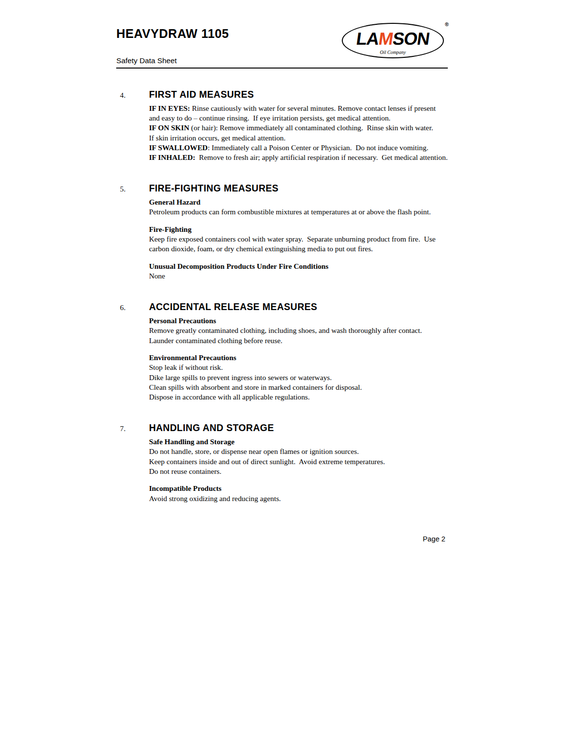LAMSON Oil Company
®
HEAVYDRAW 1105
Safety Data Sheet
4.
FIRST AID MEASURES
IF IN EYES: Rinse cautiously with water for several minutes. Remove contact lenses if present and easy to do – continue rinsing. If eye irritation persists, get medical attention.
IF ON SKIN (or hair): Remove immediately all contaminated clothing. Rinse skin with water.
If skin irritation occurs, get medical attention.
IF SWALLOWED: Immediately call a Poison Center or Physician. Do not induce vomiting.
IF INHALED: Remove to fresh air; apply artificial respiration if necessary. Get medical attention.
5.
FIRE-FIGHTING MEASURES
General Hazard
Petroleum products can form combustible mixtures at temperatures at or above the flash point.
Fire-Fighting
Keep fire exposed containers cool with water spray. Separate unburning product from fire. Use carbon dioxide, foam, or dry chemical extinguishing media to put out fires.
Unusual Decomposition Products Under Fire Conditions
None
6.
ACCIDENTAL RELEASE MEASURES
Personal Precautions
Remove greatly contaminated clothing, including shoes, and wash thoroughly after contact.
Launder contaminated clothing before reuse.
Environmental Precautions
Stop leak if without risk.
Dike large spills to prevent ingress into sewers or waterways.
Clean spills with absorbent and store in marked containers for disposal.
Dispose in accordance with all applicable regulations.
7.
HANDLING AND STORAGE
Safe Handling and Storage
Do not handle, store, or dispense near open flames or ignition sources.
Keep containers inside and out of direct sunlight. Avoid extreme temperatures.
Do not reuse containers.
Incompatible Products
Avoid strong oxidizing and reducing agents.
Page 2